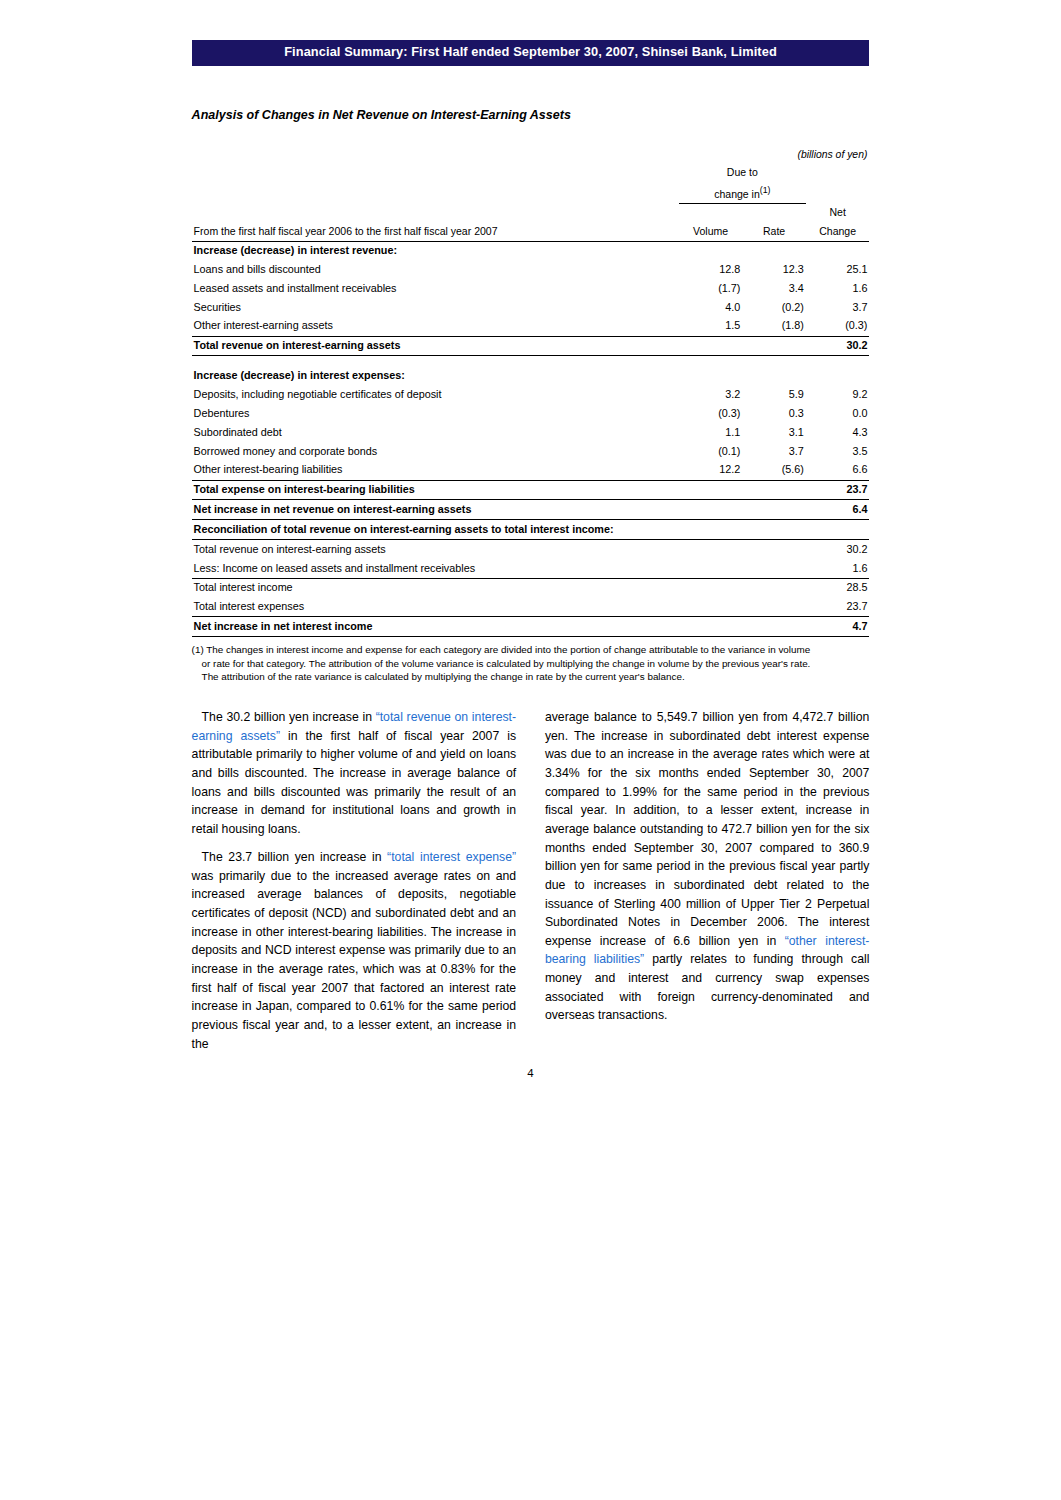Financial Summary: First Half ended September 30, 2007, Shinsei Bank, Limited
Analysis of Changes in Net Revenue on Interest-Earning Assets
| | (billions of yen) |
| | Due to | |
| | change in (1) | |
| | | | Net |
| From the first half fiscal year 2006 to the first half fiscal year 2007 | Volume | Rate | Change |
| Increase (decrease) in interest revenue: | | | |
| Loans and bills discounted | 12.8 | 12.3 | 25.1 |
| Leased assets and installment receivables | (1.7) | 3.4 | 1.6 |
| Securities | 4.0 | (0.2) | 3.7 |
| Other interest-earning assets | 1.5 | (1.8) | (0.3) |
| Total revenue on interest-earning assets | | | 30.2 |
| Increase (decrease) in interest expenses: | | | |
| Deposits, including negotiable certificates of deposit | 3.2 | 5.9 | 9.2 |
| Debentures | (0.3) | 0.3 | 0.0 |
| Subordinated debt | 1.1 | 3.1 | 4.3 |
| Borrowed money and corporate bonds | (0.1) | 3.7 | 3.5 |
| Other interest-bearing liabilities | 12.2 | (5.6) | 6.6 |
| Total expense on interest-bearing liabilities | | | 23.7 |
| Net increase in net revenue on interest-earning assets | | | 6.4 |
| Reconciliation of total revenue on interest-earning assets to total interest income: | | | |
| Total revenue on interest-earning assets | | | 30.2 |
| Less: Income on leased assets and installment receivables | | | 1.6 |
| Total interest income | | | 28.5 |
| Total interest expenses | | | 23.7 |
| Net increase in net interest income | | | 4.7 |
(1) The changes in interest income and expense for each category are divided into the portion of change attributable to the variance in volume or rate for that category. The attribution of the volume variance is calculated by multiplying the change in volume by the previous year's rate. The attribution of the rate variance is calculated by multiplying the change in rate by the current year's balance.
The 30.2 billion yen increase in “total revenue on interest-earning assets” in the first half of fiscal year 2007 is attributable primarily to higher volume of and yield on loans and bills discounted. The increase in average balance of loans and bills discounted was primarily the result of an increase in demand for institutional loans and growth in retail housing loans.
The 23.7 billion yen increase in “total interest expense” was primarily due to the increased average rates on and increased average balances of deposits, negotiable certificates of deposit (NCD) and subordinated debt and an increase in other interest-bearing liabilities. The increase in deposits and NCD interest expense was primarily due to an increase in the average rates, which was at 0.83% for the first half of fiscal year 2007 that factored an interest rate increase in Japan, compared to 0.61% for the same period previous fiscal year and, to a lesser extent, an increase in the
average balance to 5,549.7 billion yen from 4,472.7 billion yen. The increase in subordinated debt interest expense was due to an increase in the average rates which were at 3.34% for the six months ended September 30, 2007 compared to 1.99% for the same period in the previous fiscal year. In addition, to a lesser extent, increase in average balance outstanding to 472.7 billion yen for the six months ended September 30, 2007 compared to 360.9 billion yen for same period in the previous fiscal year partly due to increases in subordinated debt related to the issuance of Sterling 400 million of Upper Tier 2 Perpetual Subordinated Notes in December 2006. The interest expense increase of 6.6 billion yen in “other interest-bearing liabilities” partly relates to funding through call money and interest and currency swap expenses associated with foreign currency-denominated and overseas transactions.
4